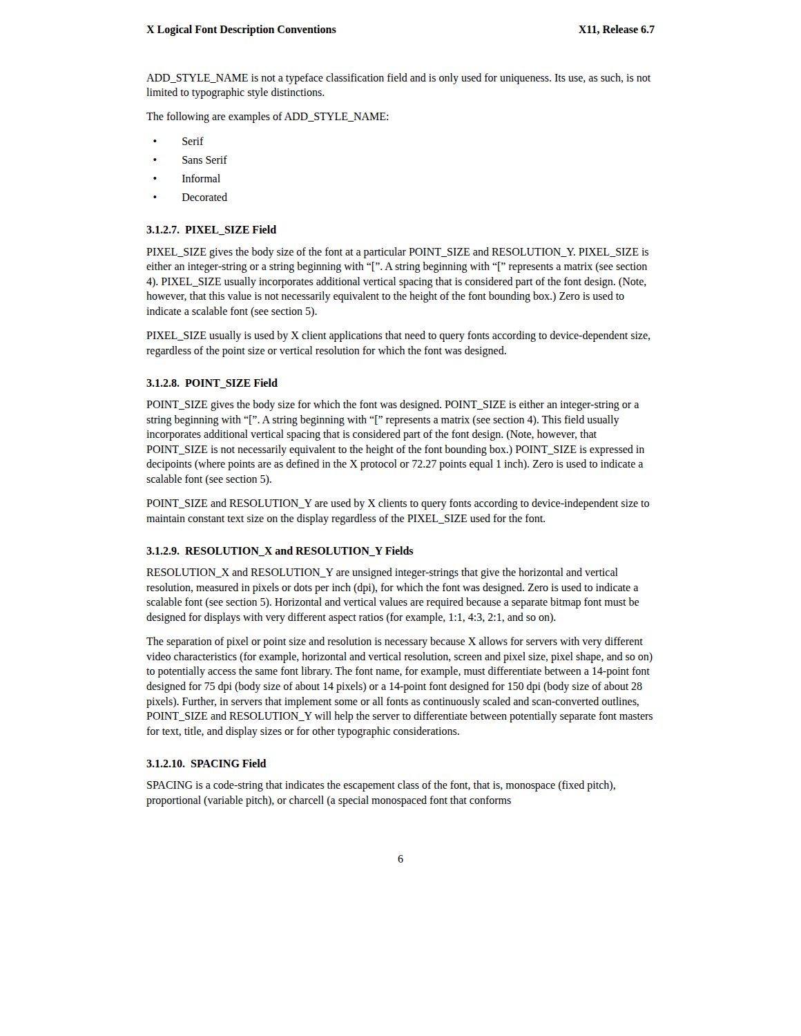X Logical Font Description Conventions
X11, Release 6.7
ADD_STYLE_NAME is not a typeface classification field and is only used for uniqueness. Its use, as such, is not limited to typographic style distinctions.
The following are examples of ADD_STYLE_NAME:
Serif
Sans Serif
Informal
Decorated
3.1.2.7. PIXEL_SIZE Field
PIXEL_SIZE gives the body size of the font at a particular POINT_SIZE and RESOLUTION_Y. PIXEL_SIZE is either an integer-string or a string beginning with “[”. A string beginning with “[” represents a matrix (see section 4). PIXEL_SIZE usually incorporates additional vertical spacing that is considered part of the font design. (Note, however, that this value is not necessarily equivalent to the height of the font bounding box.) Zero is used to indicate a scalable font (see section 5).
PIXEL_SIZE usually is used by X client applications that need to query fonts according to device-dependent size, regardless of the point size or vertical resolution for which the font was designed.
3.1.2.8. POINT_SIZE Field
POINT_SIZE gives the body size for which the font was designed. POINT_SIZE is either an integer-string or a string beginning with “[”. A string beginning with “[” represents a matrix (see section 4). This field usually incorporates additional vertical spacing that is considered part of the font design. (Note, however, that POINT_SIZE is not necessarily equivalent to the height of the font bounding box.) POINT_SIZE is expressed in decipoints (where points are as defined in the X protocol or 72.27 points equal 1 inch). Zero is used to indicate a scalable font (see section 5).
POINT_SIZE and RESOLUTION_Y are used by X clients to query fonts according to device-independent size to maintain constant text size on the display regardless of the PIXEL_SIZE used for the font.
3.1.2.9. RESOLUTION_X and RESOLUTION_Y Fields
RESOLUTION_X and RESOLUTION_Y are unsigned integer-strings that give the horizontal and vertical resolution, measured in pixels or dots per inch (dpi), for which the font was designed. Zero is used to indicate a scalable font (see section 5). Horizontal and vertical values are required because a separate bitmap font must be designed for displays with very different aspect ratios (for example, 1:1, 4:3, 2:1, and so on).
The separation of pixel or point size and resolution is necessary because X allows for servers with very different video characteristics (for example, horizontal and vertical resolution, screen and pixel size, pixel shape, and so on) to potentially access the same font library. The font name, for example, must differentiate between a 14-point font designed for 75 dpi (body size of about 14 pixels) or a 14-point font designed for 150 dpi (body size of about 28 pixels). Further, in servers that implement some or all fonts as continuously scaled and scan-converted outlines, POINT_SIZE and RESOLUTION_Y will help the server to differentiate between potentially separate font masters for text, title, and display sizes or for other typographic considerations.
3.1.2.10. SPACING Field
SPACING is a code-string that indicates the escapement class of the font, that is, monospace (fixed pitch), proportional (variable pitch), or charcell (a special monospaced font that conforms
6